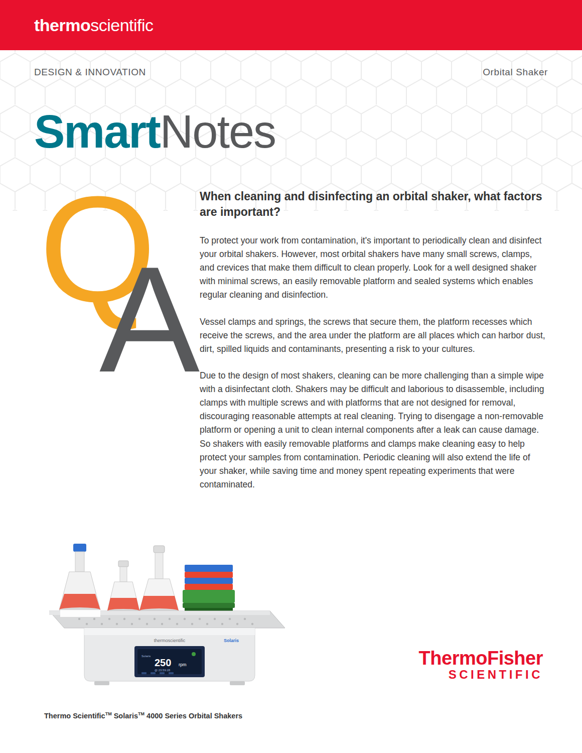thermoscientific
DESIGN & INNOVATION
Orbital Shaker
Smart Notes
Q A
When cleaning and disinfecting an orbital shaker, what factors are important?
To protect your work from contamination, it's important to periodically clean and disinfect your orbital shakers. However, most orbital shakers have many small screws, clamps, and crevices that make them difficult to clean properly. Look for a well designed shaker with minimal screws, an easily removable platform and sealed systems which enables regular cleaning and disinfection.
Vessel clamps and springs, the screws that secure them, the platform recesses which receive the screws, and the area under the platform are all places which can harbor dust, dirt, spilled liquids and contaminants, presenting a risk to your cultures.
Due to the design of most shakers, cleaning can be more challenging than a simple wipe with a disinfectant cloth. Shakers may be difficult and laborious to disassemble, including clamps with multiple screws and with platforms that are not designed for removal, discouraging reasonable attempts at real cleaning. Trying to disengage a non-removable platform or opening a unit to clean internal components after a leak can cause damage. So shakers with easily removable platforms and clamps make cleaning easy to help protect your samples from contamination. Periodic cleaning will also extend the life of your shaker, while saving time and money spent repeating experiments that were contaminated.
thermoscientific Solaris Solaris 250 rpm @ 23:59:28
Thermo ScientificTM SolarisTM 4000 Series Orbital Shakers
ThermoFisher
SCIENTIFIC